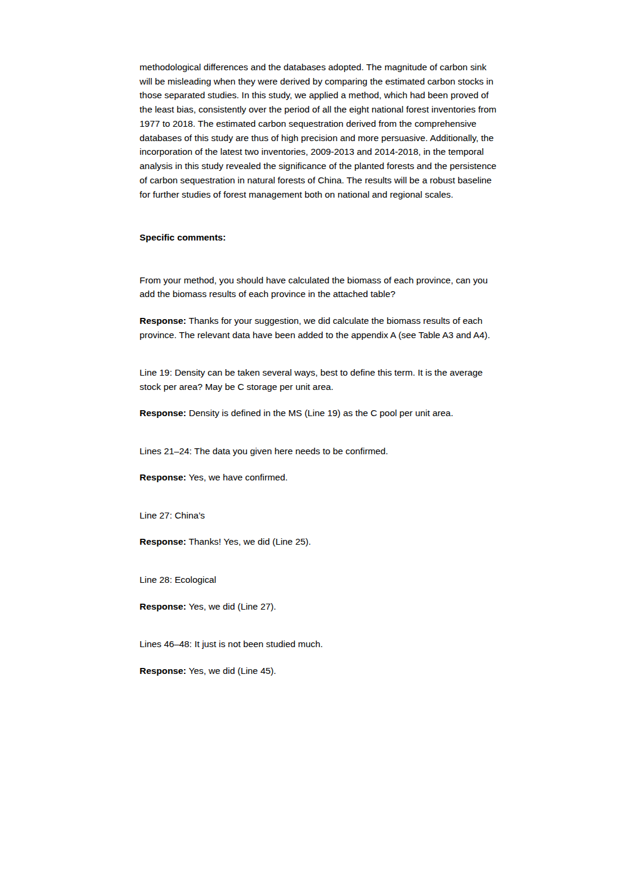methodological differences and the databases adopted. The magnitude of carbon sink will be misleading when they were derived by comparing the estimated carbon stocks in those separated studies. In this study, we applied a method, which had been proved of the least bias, consistently over the period of all the eight national forest inventories from 1977 to 2018. The estimated carbon sequestration derived from the comprehensive databases of this study are thus of high precision and more persuasive. Additionally, the incorporation of the latest two inventories, 2009-2013 and 2014-2018, in the temporal analysis in this study revealed the significance of the planted forests and the persistence of carbon sequestration in natural forests of China. The results will be a robust baseline for further studies of forest management both on national and regional scales.
Specific comments:
From your method, you should have calculated the biomass of each province, can you add the biomass results of each province in the attached table?
Response: Thanks for your suggestion, we did calculate the biomass results of each province. The relevant data have been added to the appendix A (see Table A3 and A4).
Line 19: Density can be taken several ways, best to define this term. It is the average stock per area? May be C storage per unit area.
Response: Density is defined in the MS (Line 19) as the C pool per unit area.
Lines 21–24: The data you given here needs to be confirmed.
Response: Yes, we have confirmed.
Line 27: China’s
Response: Thanks! Yes, we did (Line 25).
Line 28: Ecological
Response: Yes, we did (Line 27).
Lines 46–48: It just is not been studied much.
Response: Yes, we did (Line 45).